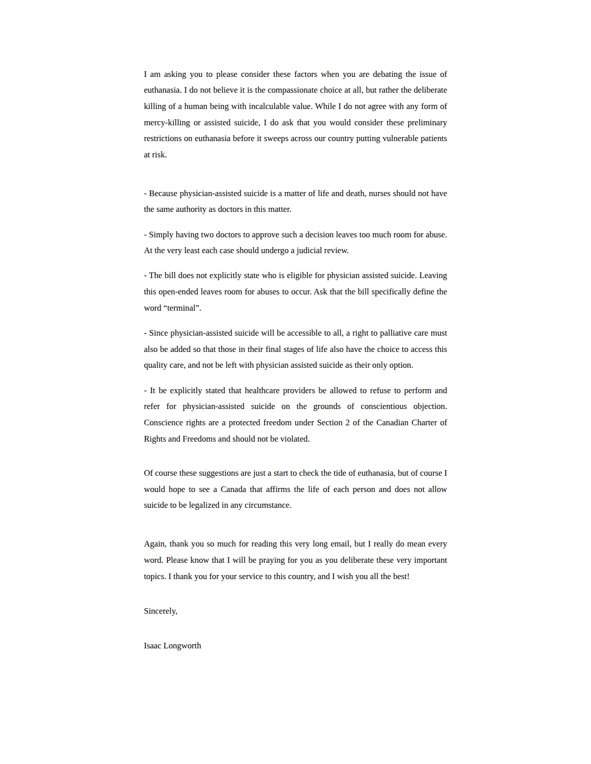I am asking you to please consider these factors when you are debating the issue of euthanasia. I do not believe it is the compassionate choice at all, but rather the deliberate killing of a human being with incalculable value. While I do not agree with any form of mercy-killing or assisted suicide, I do ask that you would consider these preliminary restrictions on euthanasia before it sweeps across our country putting vulnerable patients at risk.
- Because physician-assisted suicide is a matter of life and death, nurses should not have the same authority as doctors in this matter.
- Simply having two doctors to approve such a decision leaves too much room for abuse. At the very least each case should undergo a judicial review.
- The bill does not explicitly state who is eligible for physician assisted suicide. Leaving this open-ended leaves room for abuses to occur. Ask that the bill specifically define the word “terminal”.
- Since physician-assisted suicide will be accessible to all, a right to palliative care must also be added so that those in their final stages of life also have the choice to access this quality care, and not be left with physician assisted suicide as their only option.
- It be explicitly stated that healthcare providers be allowed to refuse to perform and refer for physician-assisted suicide on the grounds of conscientious objection. Conscience rights are a protected freedom under Section 2 of the Canadian Charter of Rights and Freedoms and should not be violated.
Of course these suggestions are just a start to check the tide of euthanasia, but of course I would hope to see a Canada that affirms the life of each person and does not allow suicide to be legalized in any circumstance.
Again, thank you so much for reading this very long email, but I really do mean every word. Please know that I will be praying for you as you deliberate these very important topics. I thank you for your service to this country, and I wish you all the best!
Sincerely,
Isaac Longworth